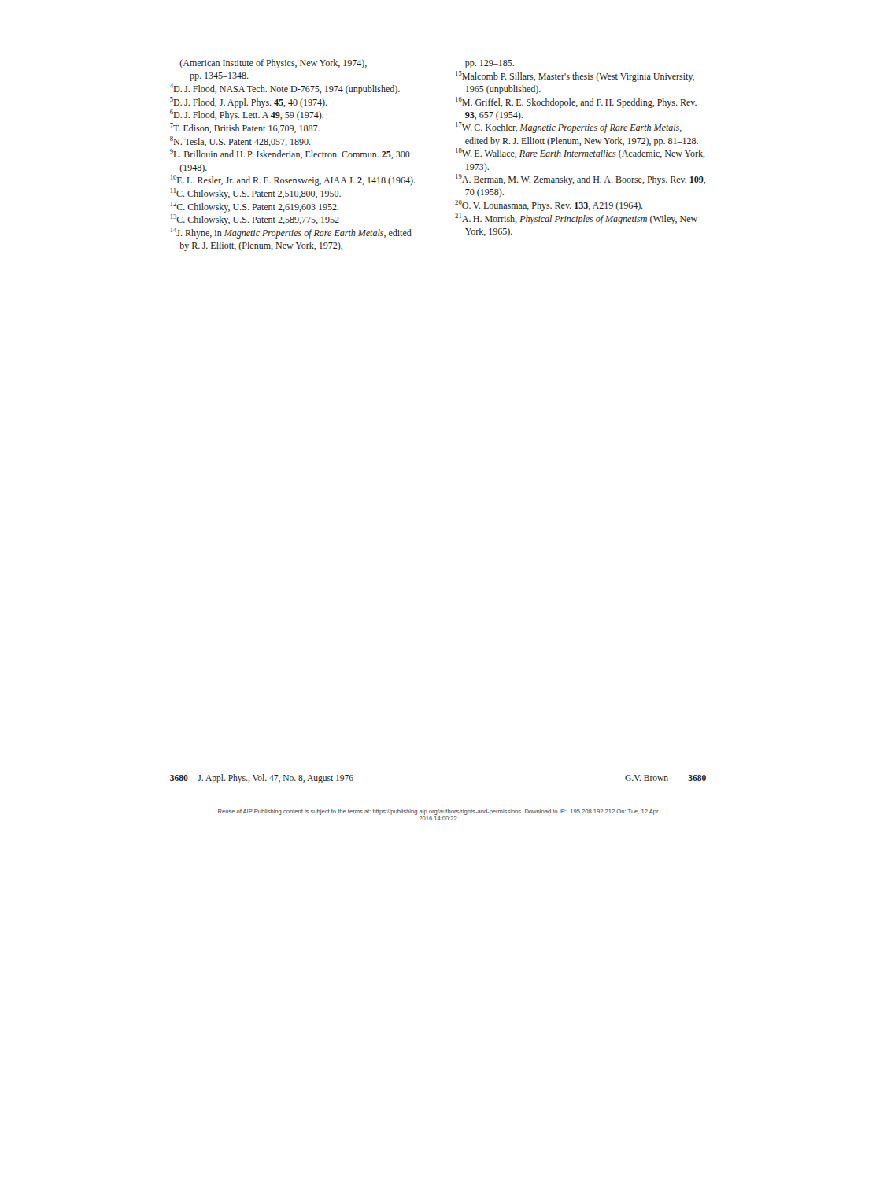(American Institute of Physics, New York, 1974),
pp. 1345–1348.
4D. J. Flood, NASA Tech. Note D-7675, 1974 (unpublished).
5D. J. Flood, J. Appl. Phys. 45, 40 (1974).
6D. J. Flood, Phys. Lett. A 49, 59 (1974).
7T. Edison, British Patent 16,709, 1887.
8N. Tesla, U.S. Patent 428,057, 1890.
9L. Brillouin and H. P. Iskenderian, Electron. Commun. 25, 300 (1948).
10E. L. Resler, Jr. and R. E. Rosensweig, AIAA J. 2, 1418 (1964).
11C. Chilowsky, U.S. Patent 2,510,800, 1950.
12C. Chilowsky, U.S. Patent 2,619,603 1952.
13C. Chilowsky, U.S. Patent 2,589,775, 1952
14J. Rhyne, in Magnetic Properties of Rare Earth Metals, edited by R. J. Elliott, (Plenum, New York, 1972),
pp. 129–185.
15Malcomb P. Sillars, Master's thesis (West Virginia University, 1965 (unpublished).
16M. Griffel, R. E. Skochdopole, and F. H. Spedding, Phys. Rev. 93, 657 (1954).
17W. C. Koehler, Magnetic Properties of Rare Earth Metals, edited by R. J. Elliott (Plenum, New York, 1972), pp. 81–128.
18W. E. Wallace, Rare Earth Intermetallics (Academic, New York, 1973).
19A. Berman, M. W. Zemansky, and H. A. Boorse, Phys. Rev. 109, 70 (1958).
20O. V. Lounasmaa, Phys. Rev. 133, A219 (1964).
21A. H. Morrish, Physical Principles of Magnetism (Wiley, New York, 1965).
3680 J. Appl. Phys., Vol. 47, No. 8, August 1976
G.V. Brown3680
Reuse of AIP Publishing content is subject to the terms at: https://publishing.aip.org/authors/rights-and-permissions. Download to IP: 195.208.192.212 On: Tue, 12 Apr
2016 14:00:22